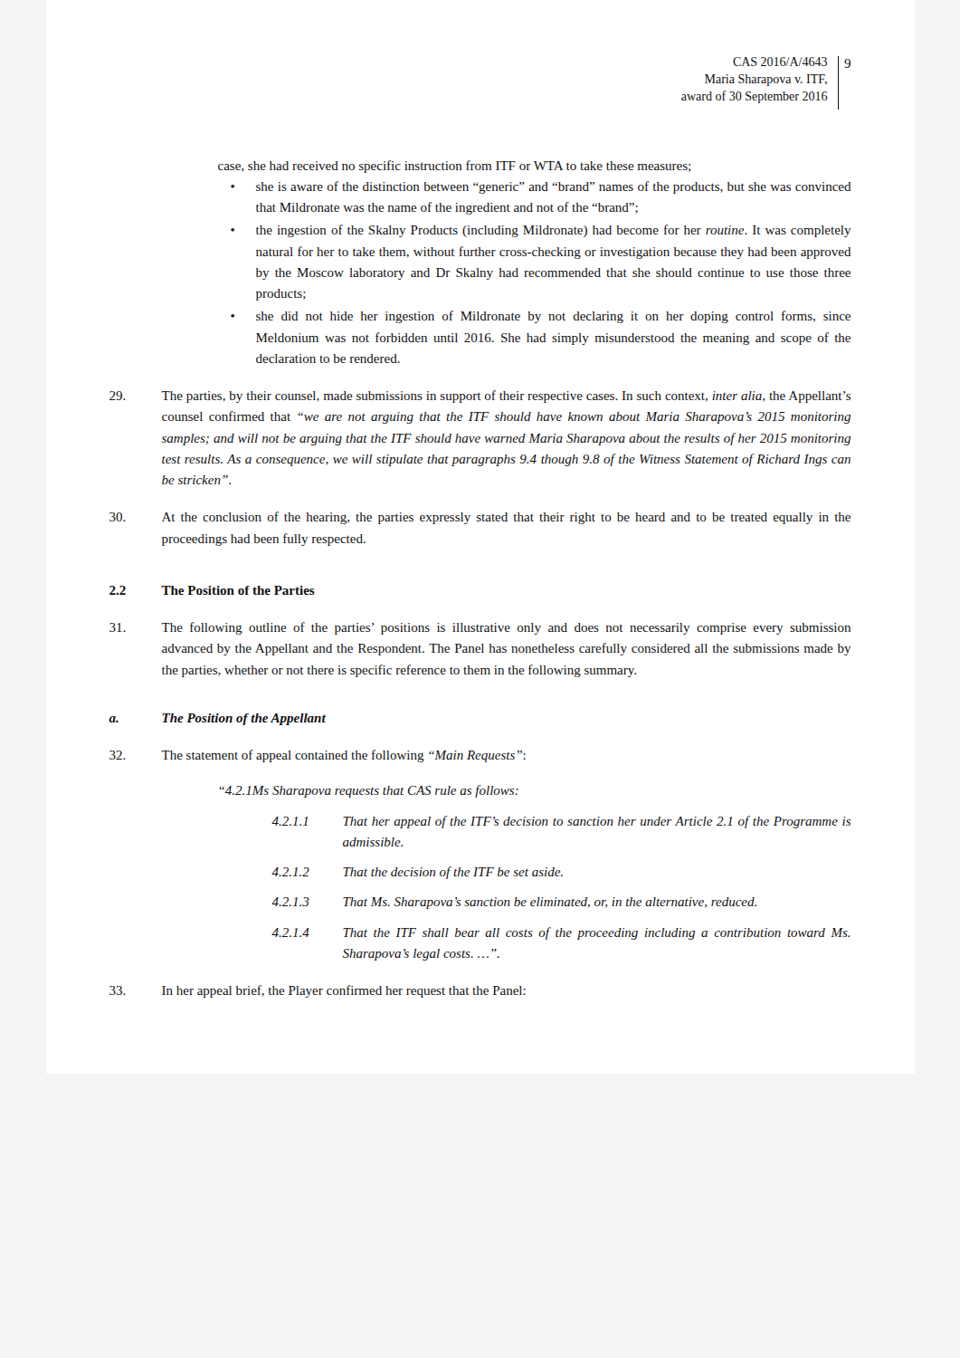9 CAS 2016/A/4643
Maria Sharapova v. ITF,
award of 30 September 2016
case, she had received no specific instruction from ITF or WTA to take these measures;
she is aware of the distinction between “generic” and “brand” names of the products, but she was convinced that Mildronate was the name of the ingredient and not of the “brand”;
the ingestion of the Skalny Products (including Mildronate) had become for her routine. It was completely natural for her to take them, without further cross-checking or investigation because they had been approved by the Moscow laboratory and Dr Skalny had recommended that she should continue to use those three products;
she did not hide her ingestion of Mildronate by not declaring it on her doping control forms, since Meldonium was not forbidden until 2016. She had simply misunderstood the meaning and scope of the declaration to be rendered.
29.
The parties, by their counsel, made submissions in support of their respective cases. In such context, inter alia, the Appellant’s counsel confirmed that “we are not arguing that the ITF should have known about Maria Sharapova’s 2015 monitoring samples; and will not be arguing that the ITF should have warned Maria Sharapova about the results of her 2015 monitoring test results. As a consequence, we will stipulate that paragraphs 9.4 though 9.8 of the Witness Statement of Richard Ings can be stricken”.
30.
At the conclusion of the hearing, the parties expressly stated that their right to be heard and to be treated equally in the proceedings had been fully respected.
2.2
The Position of the Parties
31.
The following outline of the parties’ positions is illustrative only and does not necessarily comprise every submission advanced by the Appellant and the Respondent. The Panel has nonetheless carefully considered all the submissions made by the parties, whether or not there is specific reference to them in the following summary.
a.
The Position of the Appellant
32.
The statement of appeal contained the following “Main Requests”:
“4.2.1Ms Sharapova requests that CAS rule as follows:
4.2.1.1
That her appeal of the ITF’s decision to sanction her under Article 2.1 of the Programme is admissible.
4.2.1.2
That the decision of the ITF be set aside.
4.2.1.3
That Ms. Sharapova’s sanction be eliminated, or, in the alternative, reduced.
4.2.1.4
That the ITF shall bear all costs of the proceeding including a contribution toward Ms. Sharapova’s legal costs. …”.
33.
In her appeal brief, the Player confirmed her request that the Panel: